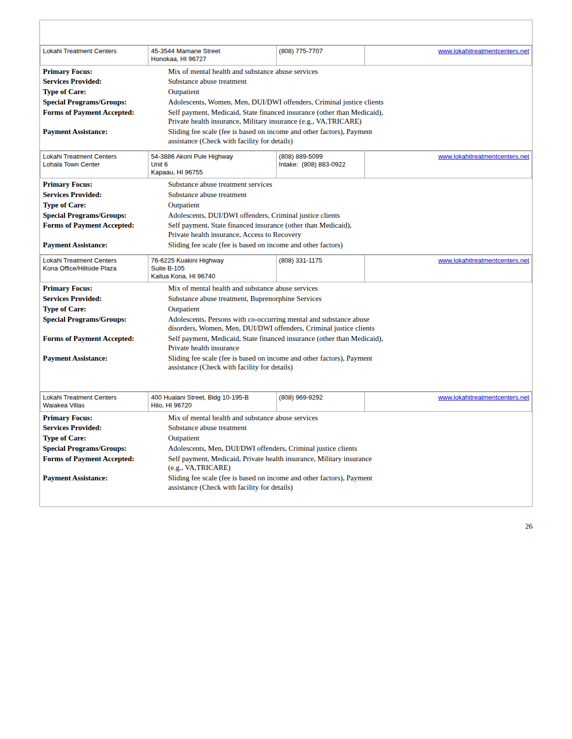| / Lokahi Treatment Centers / 45-3544 Mamane Street Honokaa, HI 96727 / (808) 775-7707 / www.lokahitreatmentcenters.net / / Primary Focus: / Mix of mental health and substance abuse services / / Services Provided: / Substance abuse treatment / / Type of Care: / Outpatient / / Special Programs/Groups: / Adolescents, Women, Men, DUI/DWI offenders, Criminal justice clients / / Forms of Payment Accepted: / Self payment, Medicaid, State financed insurance (other than Medicaid), Private health insurance, Military insurance (e.g., VA,TRICARE) / / Payment Assistance: / Sliding fee scale (fee is based on income and other factors), Payment assistance (Check with facility for details) / |
| / Lokahi Treatment Centers Lohala Town Center / 54-3886 Akoni Pule Highway Unit 6 Kapaau, HI 96755 / (808) 889-5099 Intake: (808) 883-0922 / www.lokahitreatmentcenters.net / / Primary Focus: / Substance abuse treatment services / / Services Provided: / Substance abuse treatment / / Type of Care: / Outpatient / / Special Programs/Groups: / Adolescents, DUI/DWI offenders, Criminal justice clients / / Forms of Payment Accepted: / Self payment, State financed insurance (other than Medicaid), Private health insurance, Access to Recovery / / Payment Assistance: / Sliding fee scale (fee is based on income and other factors) / |
| / Lokahi Treatment Centers Kona Office/Hillside Plaza / 76-6225 Kuakini Highway Suite B-105 Kailua Kona, HI 96740 / (808) 331-1175 / www.lokahitreatmentcenters.net / / Primary Focus: / Mix of mental health and substance abuse services / / Services Provided: / Substance abuse treatment, Buprenorphine Services / / Type of Care: / Outpatient / / Special Programs/Groups: / Adolescents, Persons with co-occurring mental and substance abuse disorders, Women, Men, DUI/DWI offenders, Criminal justice clients / / Forms of Payment Accepted: / Self payment, Medicaid, State financed insurance (other than Medicaid), Private health insurance / / Payment Assistance: / Sliding fee scale (fee is based on income and other factors), Payment assistance (Check with facility for details) / |
| / Lokahi Treatment Centers Waiakea Villas / 400 Hualani Street, Bldg 10-195-B Hilo, HI 96720 / (808) 969-9292 / www.lokahitreatmentcenters.net / / Primary Focus: / Mix of mental health and substance abuse services / / Services Provided: / Substance abuse treatment / / Type of Care: / Outpatient / / Special Programs/Groups: / Adolescents, Men, DUI/DWI offenders, Criminal justice clients / / Forms of Payment Accepted: / Self payment, Medicaid, Private health insurance, Military insurance (e.g., VA,TRICARE) / / Payment Assistance: / Sliding fee scale (fee is based on income and other factors), Payment assistance (Check with facility for details) / |
26